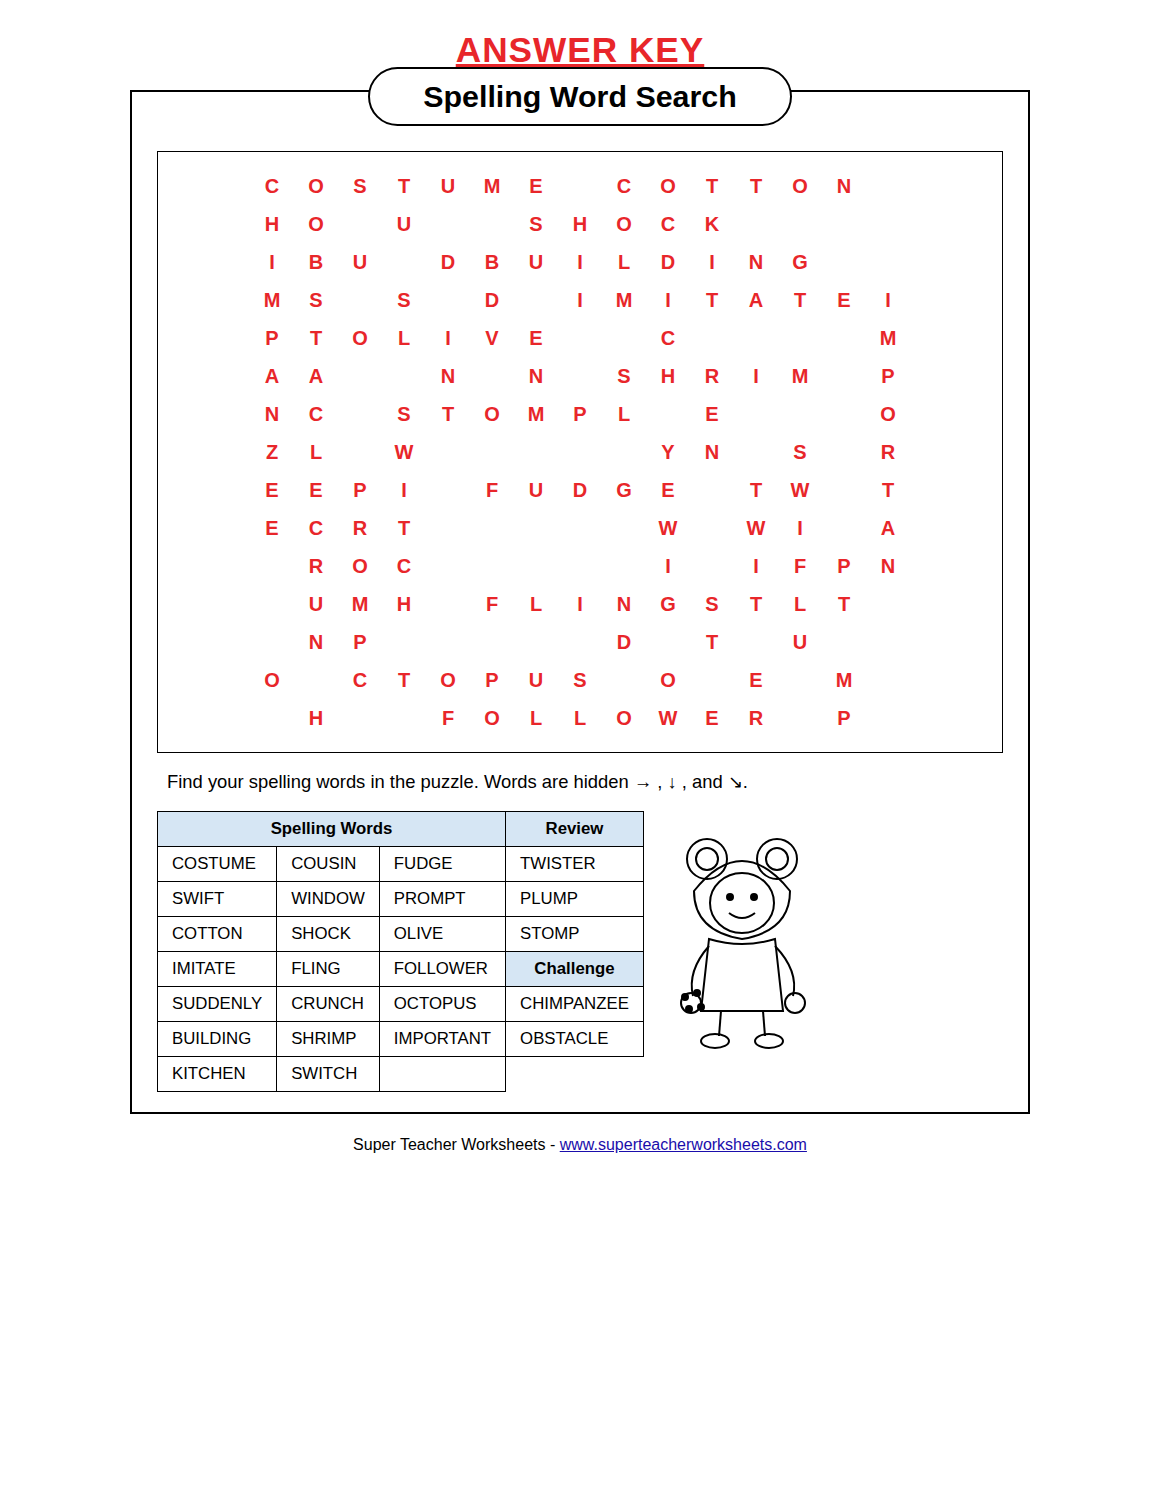ANSWER KEY
Spelling Word Search
| C | O | S | T | U | M | E | | C | O | T | T | O | N |
| H | O | | U | | | S | H | O | C | K | | | |
| I | B | U | | D | B | U | I | L | D | I | N | G | |
| M | S | | S | | D | | I | M | I | T | A | T | E | I |
| P | T | O | L | I | V | E | | | C | | | | | M |
| A | A | | | N | | N | | S | H | R | I | M | | P |
| N | C | | S | T | O | M | P | L | | E | | | | O |
| Z | L | | W | | | | | | Y | N | | S | | R |
| E | E | P | I | | F | U | D | G | E | | T | W | | T |
| E | C | R | T | | | | | | W | | W | I | | A |
| | R | O | C | | | | | | I | | I | F | P | N |
| | U | M | H | | F | L | I | N | G | S | T | L | T | |
| | N | P | | | | | | D | | T | | U | | |
| O | | C | T | O | P | U | S | | O | | E | | M | |
| | H | | | F | O | L | L | O | W | E | R | | P | |
Find your spelling words in the puzzle. Words are hidden → , ↓ , and ↘.
| Spelling Words | Review |
| --- | --- |
| COSTUME | COUSIN | FUDGE | TWISTER |
| SWIFT | WINDOW | PROMPT | PLUMP |
| COTTON | SHOCK | OLIVE | STOMP |
| IMITATE | FLING | FOLLOWER | Challenge |
| SUDDENLY | CRUNCH | OCTOPUS | CHIMPANZEE |
| BUILDING | SHRIMP | IMPORTANT | OBSTACLE |
| KITCHEN | SWITCH | | |
Super Teacher Worksheets - www.superteacherworksheets.com